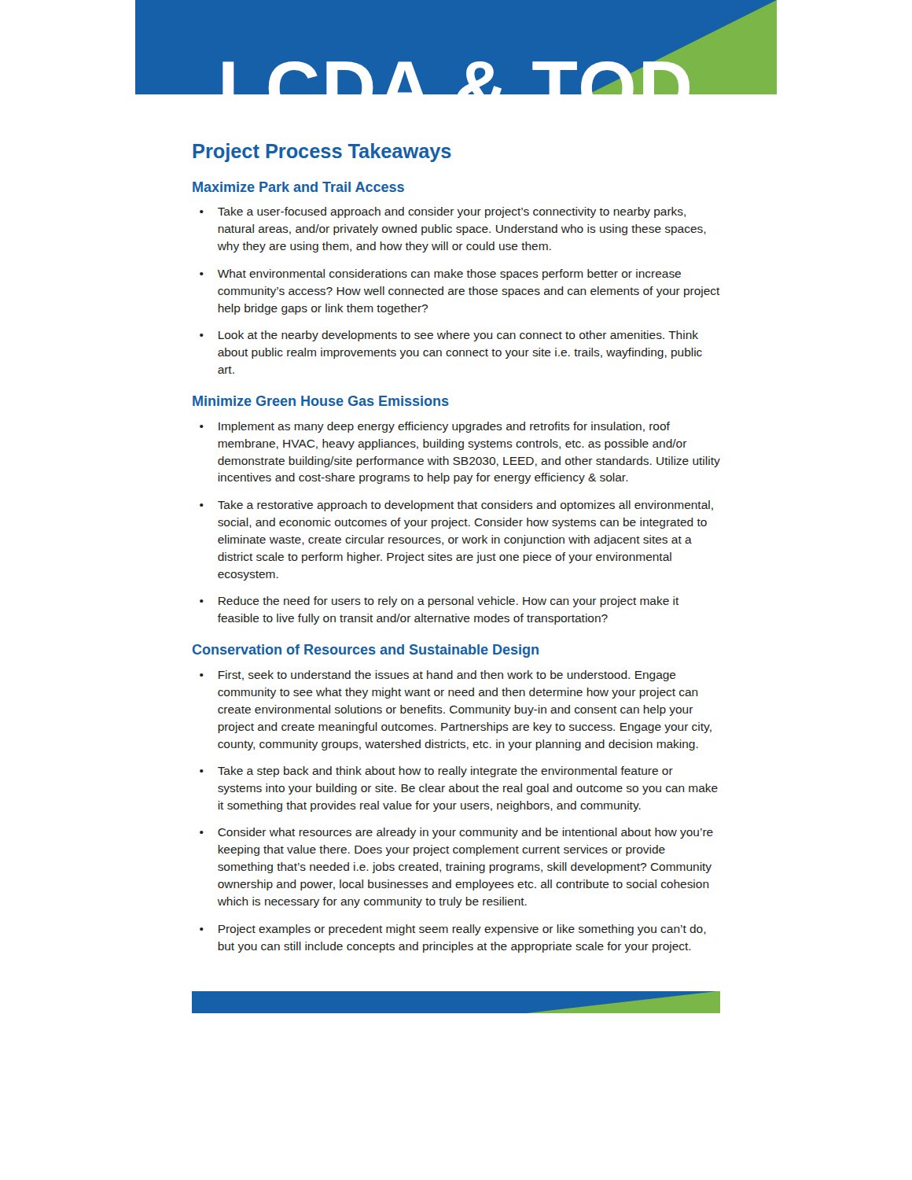LCDA & TOD
Project Process Takeaways
Maximize Park and Trail Access
Take a user-focused approach and consider your project’s connectivity to nearby parks, natural areas, and/or privately owned public space. Understand who is using these spaces, why they are using them, and how they will or could use them.
What environmental considerations can make those spaces perform better or increase community’s access? How well connected are those spaces and can elements of your project help bridge gaps or link them together?
Look at the nearby developments to see where you can connect to other amenities. Think about public realm improvements you can connect to your site i.e. trails, wayfinding, public art.
Minimize Green House Gas Emissions
Implement as many deep energy efficiency upgrades and retrofits for insulation, roof membrane, HVAC, heavy appliances, building systems controls, etc. as possible and/or demonstrate building/site performance with SB2030, LEED, and other standards. Utilize utility incentives and cost-share programs to help pay for energy efficiency & solar.
Take a restorative approach to development that considers and optomizes all environmental, social, and economic outcomes of your project. Consider how systems can be integrated to eliminate waste, create circular resources, or work in conjunction with adjacent sites at a district scale to perform higher. Project sites are just one piece of your environmental ecosystem.
Reduce the need for users to rely on a personal vehicle. How can your project make it feasible to live fully on transit and/or alternative modes of transportation?
Conservation of Resources and Sustainable Design
First, seek to understand the issues at hand and then work to be understood. Engage community to see what they might want or need and then determine how your project can create environmental solutions or benefits. Community buy-in and consent can help your project and create meaningful outcomes. Partnerships are key to success. Engage your city, county, community groups, watershed districts, etc. in your planning and decision making.
Take a step back and think about how to really integrate the environmental feature or systems into your building or site. Be clear about the real goal and outcome so you can make it something that provides real value for your users, neighbors, and community.
Consider what resources are already in your community and be intentional about how you’re keeping that value there. Does your project complement current services or provide something that’s needed i.e. jobs created, training programs, skill development? Community ownership and power, local businesses and employees etc. all contribute to social cohesion which is necessary for any community to truly be resilient.
Project examples or precedent might seem really expensive or like something you can’t do, but you can still include concepts and principles at the appropriate scale for your project.